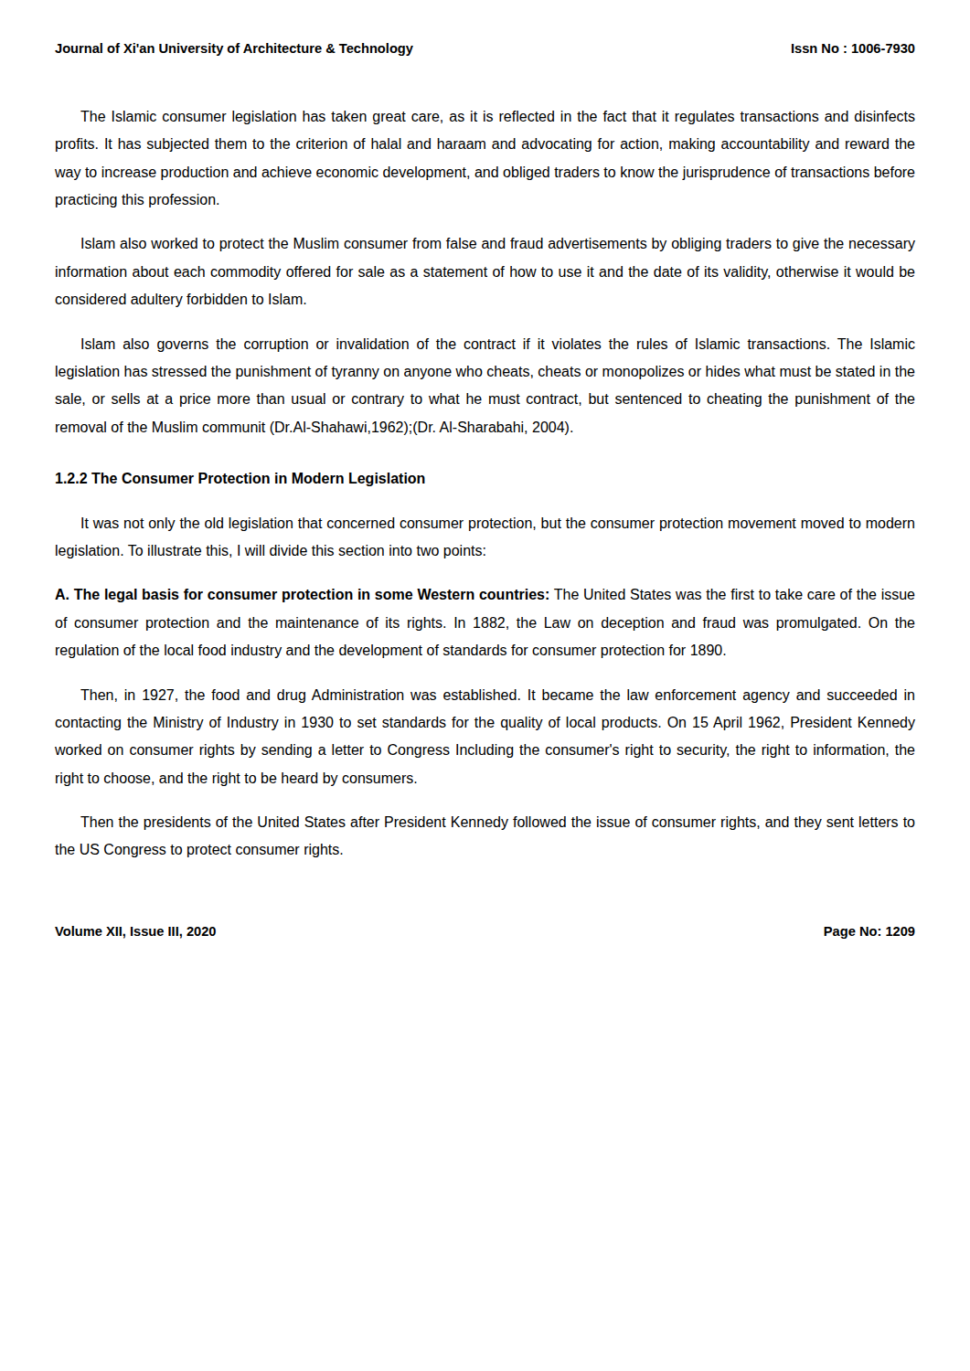Journal of Xi'an University of Architecture & Technology Issn No : 1006-7930
The Islamic consumer legislation has taken great care, as it is reflected in the fact that it regulates transactions and disinfects profits. It has subjected them to the criterion of halal and haraam and advocating for action, making accountability and reward the way to increase production and achieve economic development, and obliged traders to know the jurisprudence of transactions before practicing this profession.
Islam also worked to protect the Muslim consumer from false and fraud advertisements by obliging traders to give the necessary information about each commodity offered for sale as a statement of how to use it and the date of its validity, otherwise it would be considered adultery forbidden to Islam.
Islam also governs the corruption or invalidation of the contract if it violates the rules of Islamic transactions. The Islamic legislation has stressed the punishment of tyranny on anyone who cheats, cheats or monopolizes or hides what must be stated in the sale, or sells at a price more than usual or contrary to what he must contract, but sentenced to cheating the punishment of the removal of the Muslim communit (Dr.Al-Shahawi,1962);(Dr. Al-Sharabahi, 2004).
1.2.2 The Consumer Protection in Modern Legislation
It was not only the old legislation that concerned consumer protection, but the consumer protection movement moved to modern legislation. To illustrate this, I will divide this section into two points:
A. The legal basis for consumer protection in some Western countries: The United States was the first to take care of the issue of consumer protection and the maintenance of its rights. In 1882, the Law on deception and fraud was promulgated. On the regulation of the local food industry and the development of standards for consumer protection for 1890.
Then, in 1927, the food and drug Administration was established. It became the law enforcement agency and succeeded in contacting the Ministry of Industry in 1930 to set standards for the quality of local products. On 15 April 1962, President Kennedy worked on consumer rights by sending a letter to Congress Including the consumer's right to security, the right to information, the right to choose, and the right to be heard by consumers.
Then the presidents of the United States after President Kennedy followed the issue of consumer rights, and they sent letters to the US Congress to protect consumer rights.
Volume XII, Issue III, 2020 Page No: 1209